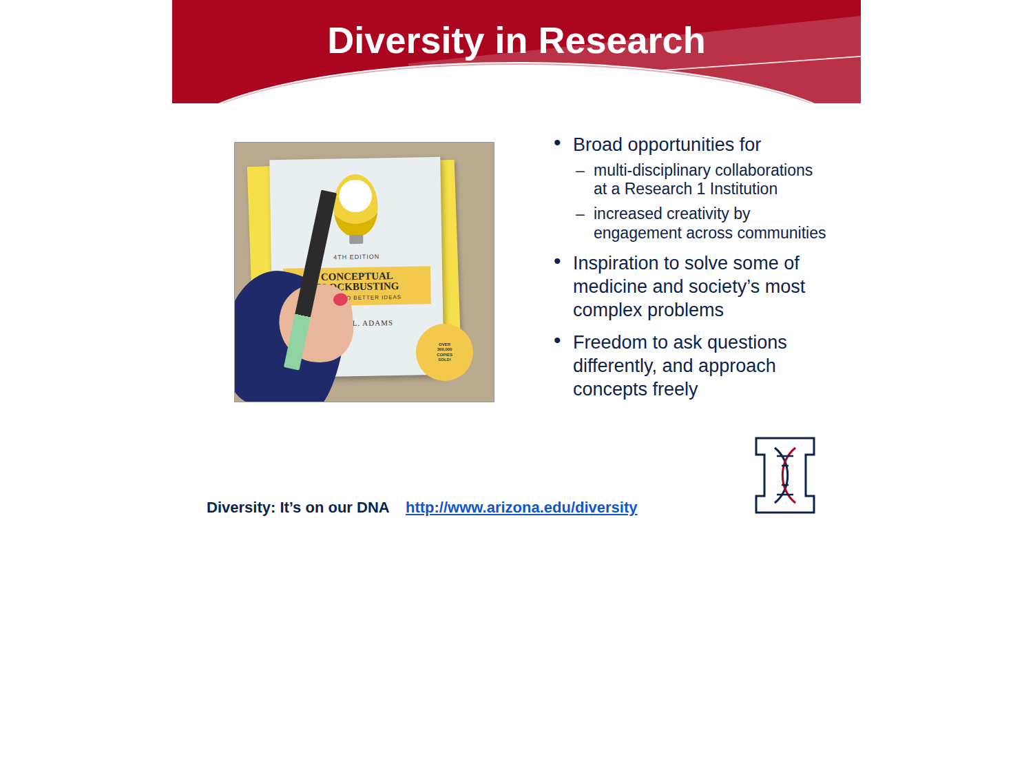Diversity in Research
4TH EDITION
CONCEPTUAL
BLOCKBUSTING A GUIDE TO BETTER IDEAS
JAMES L. ADAMS
OVER
300,000
COPIES
SOLD!
Broad opportunities for
multi-disciplinary collaborations at a Research 1 Institution
increased creativity by engagement across communities
Inspiration to solve some of medicine and society’s most complex problems
Freedom to ask questions differently, and approach concepts freely
Diversity: It’s on our DNA http://www.arizona.edu/diversity